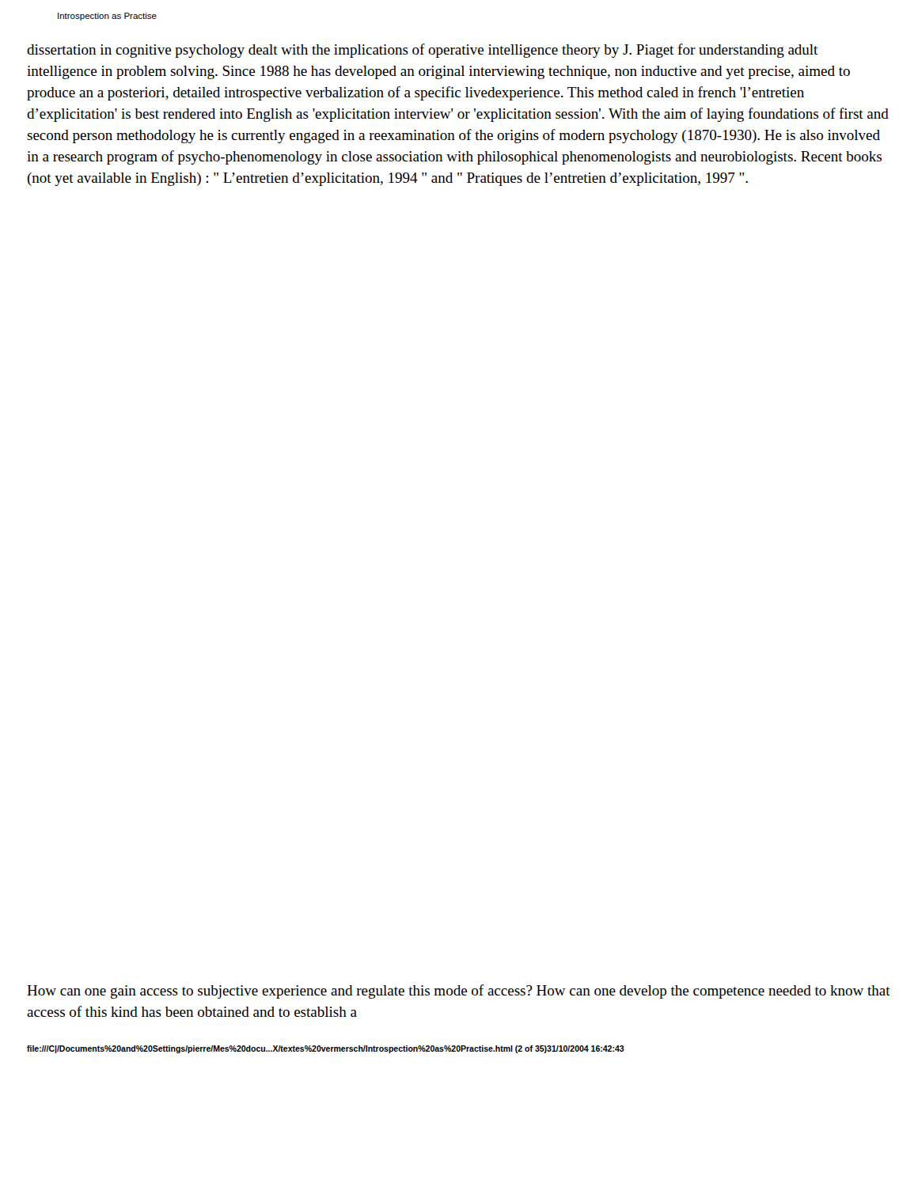Introspection as Practise
dissertation in cognitive psychology dealt with the implications of operative intelligence theory by J. Piaget for understanding adult intelligence in problem solving. Since 1988 he has developed an original interviewing technique, non inductive and yet precise, aimed to produce an a posteriori, detailed introspective verbalization of a specific livedexperience. This method caled in french 'l’entretien d’explicitation' is best rendered into English as 'explicitation interview' or 'explicitation session'. With the aim of laying foundations of first and second person methodology he is currently engaged in a reexamination of the origins of modern psychology (1870-1930). He is also involved in a research program of psycho-phenomenology in close association with philosophical phenomenologists and neurobiologists. Recent books (not yet available in English) : " L’entretien d’explicitation, 1994 " and " Pratiques de l’entretien d’explicitation, 1997 ".
How can one gain access to subjective experience and regulate this mode of access? How can one develop the competence needed to know that access of this kind has been obtained and to establish a
file:///C|/Documents%20and%20Settings/pierre/Mes%20docu...X/textes%20vermersch/Introspection%20as%20Practise.html (2 of 35)31/10/2004 16:42:43